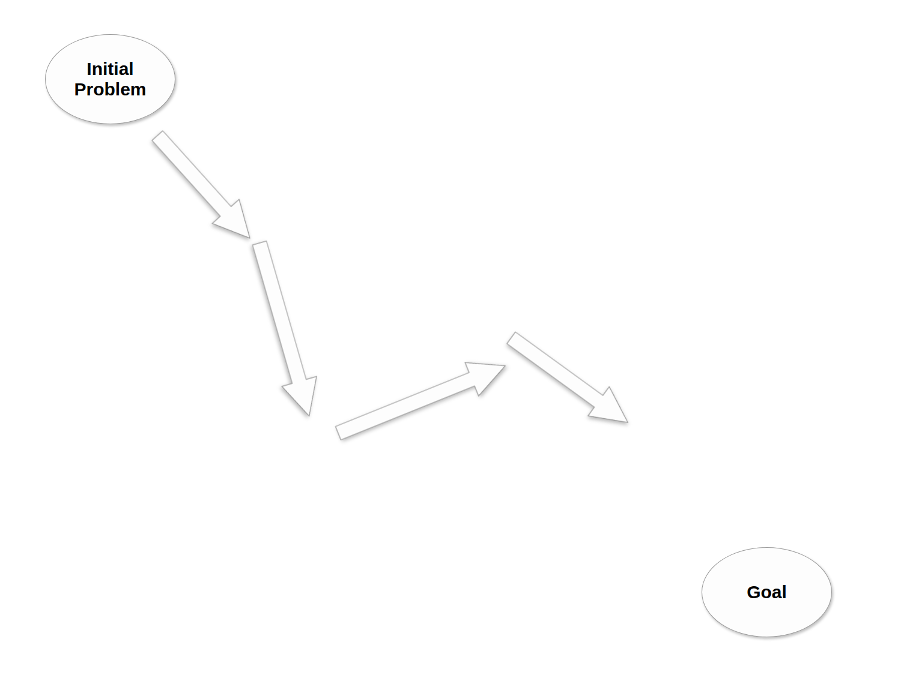Initial
Problem
Goal